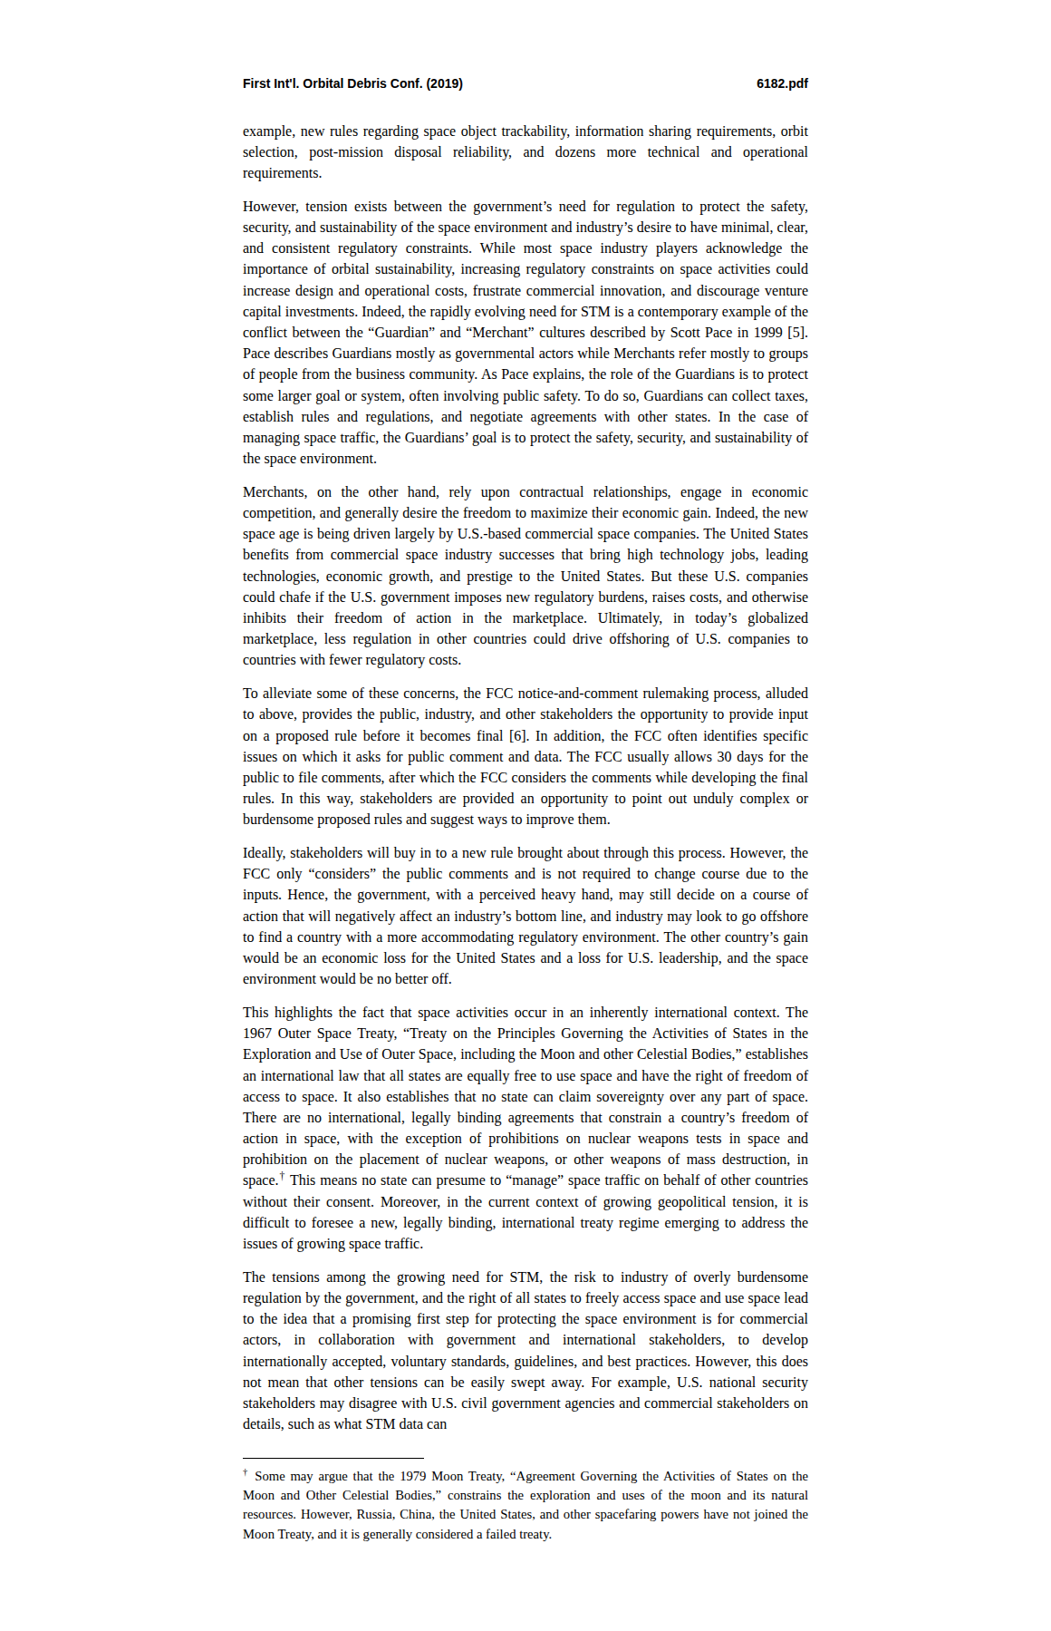First Int'l. Orbital Debris Conf. (2019) 6182.pdf
example, new rules regarding space object trackability, information sharing requirements, orbit selection, post-mission disposal reliability, and dozens more technical and operational requirements.
However, tension exists between the government’s need for regulation to protect the safety, security, and sustainability of the space environment and industry’s desire to have minimal, clear, and consistent regulatory constraints. While most space industry players acknowledge the importance of orbital sustainability, increasing regulatory constraints on space activities could increase design and operational costs, frustrate commercial innovation, and discourage venture capital investments. Indeed, the rapidly evolving need for STM is a contemporary example of the conflict between the “Guardian” and “Merchant” cultures described by Scott Pace in 1999 [5]. Pace describes Guardians mostly as governmental actors while Merchants refer mostly to groups of people from the business community. As Pace explains, the role of the Guardians is to protect some larger goal or system, often involving public safety. To do so, Guardians can collect taxes, establish rules and regulations, and negotiate agreements with other states. In the case of managing space traffic, the Guardians’ goal is to protect the safety, security, and sustainability of the space environment.
Merchants, on the other hand, rely upon contractual relationships, engage in economic competition, and generally desire the freedom to maximize their economic gain. Indeed, the new space age is being driven largely by U.S.-based commercial space companies. The United States benefits from commercial space industry successes that bring high technology jobs, leading technologies, economic growth, and prestige to the United States. But these U.S. companies could chafe if the U.S. government imposes new regulatory burdens, raises costs, and otherwise inhibits their freedom of action in the marketplace. Ultimately, in today’s globalized marketplace, less regulation in other countries could drive offshoring of U.S. companies to countries with fewer regulatory costs.
To alleviate some of these concerns, the FCC notice-and-comment rulemaking process, alluded to above, provides the public, industry, and other stakeholders the opportunity to provide input on a proposed rule before it becomes final [6]. In addition, the FCC often identifies specific issues on which it asks for public comment and data. The FCC usually allows 30 days for the public to file comments, after which the FCC considers the comments while developing the final rules. In this way, stakeholders are provided an opportunity to point out unduly complex or burdensome proposed rules and suggest ways to improve them.
Ideally, stakeholders will buy in to a new rule brought about through this process. However, the FCC only “considers” the public comments and is not required to change course due to the inputs. Hence, the government, with a perceived heavy hand, may still decide on a course of action that will negatively affect an industry’s bottom line, and industry may look to go offshore to find a country with a more accommodating regulatory environment. The other country’s gain would be an economic loss for the United States and a loss for U.S. leadership, and the space environment would be no better off.
This highlights the fact that space activities occur in an inherently international context. The 1967 Outer Space Treaty, “Treaty on the Principles Governing the Activities of States in the Exploration and Use of Outer Space, including the Moon and other Celestial Bodies,” establishes an international law that all states are equally free to use space and have the right of freedom of access to space. It also establishes that no state can claim sovereignty over any part of space. There are no international, legally binding agreements that constrain a country’s freedom of action in space, with the exception of prohibitions on nuclear weapons tests in space and prohibition on the placement of nuclear weapons, or other weapons of mass destruction, in space.† This means no state can presume to “manage” space traffic on behalf of other countries without their consent. Moreover, in the current context of growing geopolitical tension, it is difficult to foresee a new, legally binding, international treaty regime emerging to address the issues of growing space traffic.
The tensions among the growing need for STM, the risk to industry of overly burdensome regulation by the government, and the right of all states to freely access space and use space lead to the idea that a promising first step for protecting the space environment is for commercial actors, in collaboration with government and international stakeholders, to develop internationally accepted, voluntary standards, guidelines, and best practices. However, this does not mean that other tensions can be easily swept away. For example, U.S. national security stakeholders may disagree with U.S. civil government agencies and commercial stakeholders on details, such as what STM data can
† Some may argue that the 1979 Moon Treaty, “Agreement Governing the Activities of States on the Moon and Other Celestial Bodies,” constrains the exploration and uses of the moon and its natural resources. However, Russia, China, the United States, and other spacefaring powers have not joined the Moon Treaty, and it is generally considered a failed treaty.